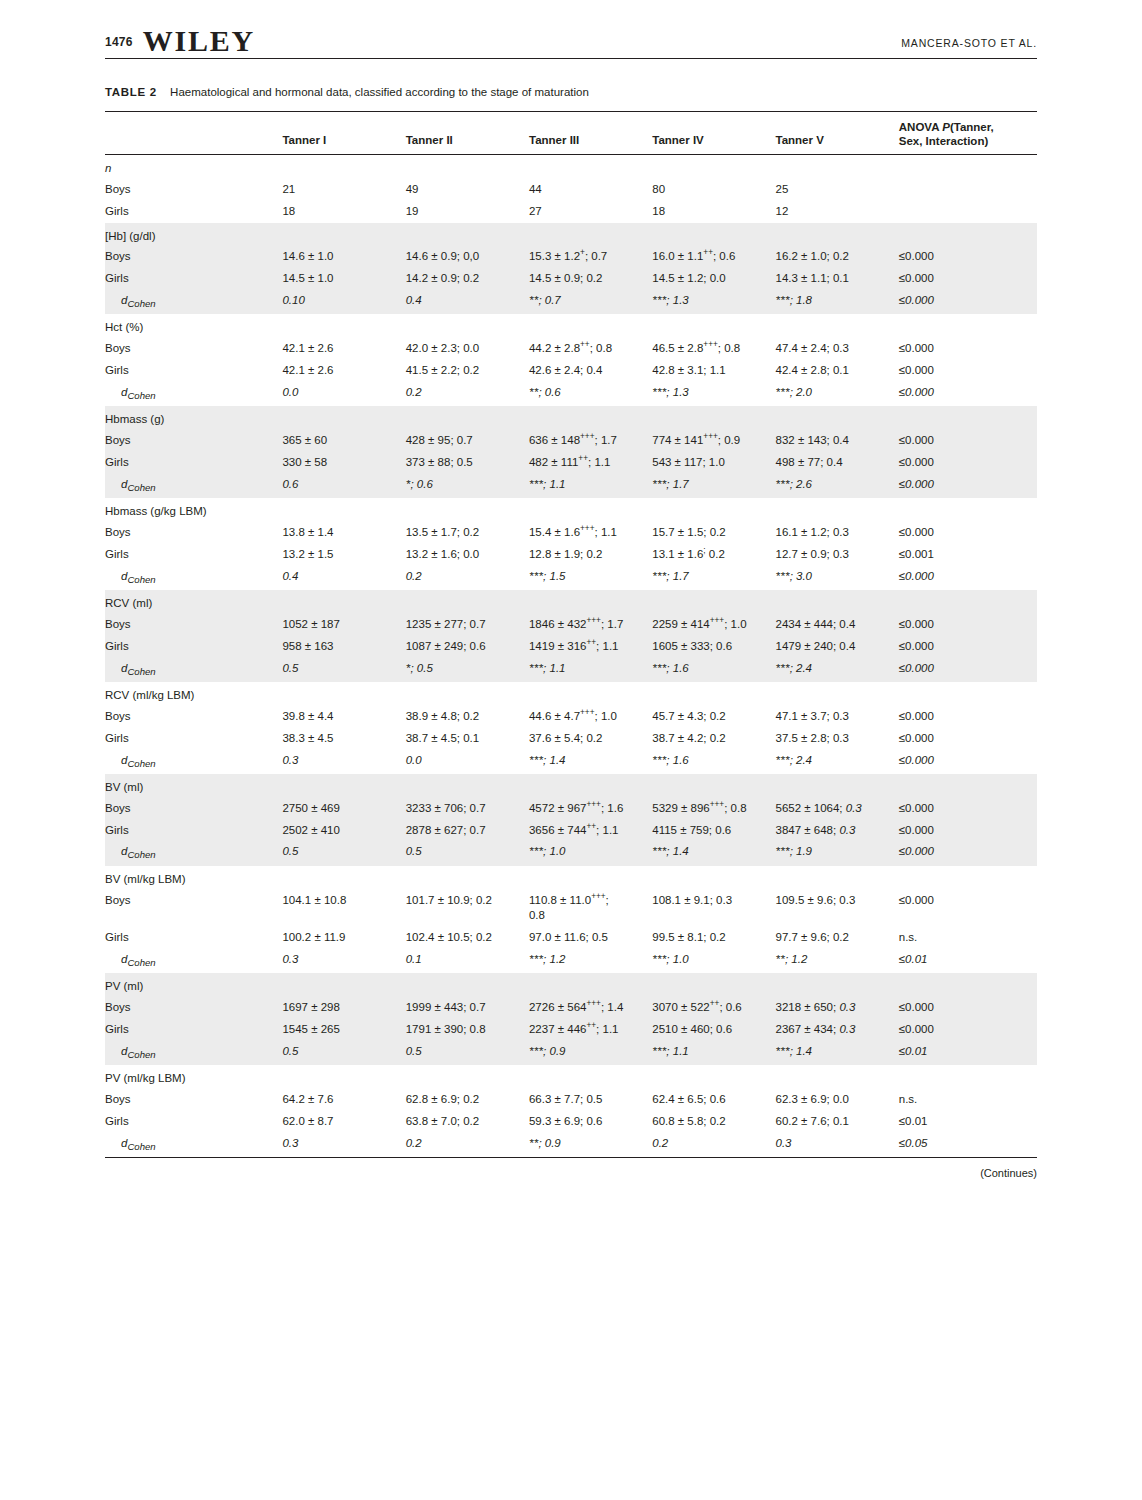1476 WILEY
Mancera-Soto et al.
Table 2 Haematological and hormonal data, classified according to the stage of maturation
| | Tanner I | Tanner II | Tanner III | Tanner IV | Tanner V | ANOVA P (Tanner, Sex, Interaction) |
| --- | --- | --- | --- | --- | --- | --- |
| n | | | | | | |
| Boys | 21 | 49 | 44 | 80 | 25 | |
| Girls | 18 | 19 | 27 | 18 | 12 | |
| [Hb] (g/dl) | | | | | | |
| Boys | 14.6 ± 1.0 | 14.6 ± 0.9; 0,0 | 15.3 ± 1.2 + ; 0.7 | 16.0 ± 1.1 ++ ; 0.6 | 16.2 ± 1.0; 0.2 | ≤0.000 |
| Girls | 14.5 ± 1.0 | 14.2 ± 0.9; 0.2 | 14.5 ± 0.9; 0.2 | 14.5 ± 1.2; 0.0 | 14.3 ± 1.1; 0.1 | ≤0.000 |
| d Cohen | 0.10 | 0.4 | ** ; 0.7 | *** ; 1.3 | *** ; 1.8 | ≤0.000 |
| Hct (%) | | | | | | |
| Boys | 42.1 ± 2.6 | 42.0 ± 2.3; 0.0 | 44.2 ± 2.8 ++ ; 0.8 | 46.5 ± 2.8 +++ ; 0.8 | 47.4 ± 2.4; 0.3 | ≤0.000 |
| Girls | 42.1 ± 2.6 | 41.5 ± 2.2; 0.2 | 42.6 ± 2.4; 0.4 | 42.8 ± 3.1; 1.1 | 42.4 ± 2.8; 0.1 | ≤0.000 |
| d Cohen | 0.0 | 0.2 | ** ; 0.6 | *** ; 1.3 | *** ; 2.0 | ≤0.000 |
| Hbmass (g) | | | | | | |
| Boys | 365 ± 60 | 428 ± 95; 0.7 | 636 ± 148 +++ ; 1.7 | 774 ± 141 +++ ; 0.9 | 832 ± 143; 0.4 | ≤0.000 |
| Girls | 330 ± 58 | 373 ± 88; 0.5 | 482 ± 111 ++ ; 1.1 | 543 ± 117; 1.0 | 498 ± 77; 0.4 | ≤0.000 |
| d Cohen | 0.6 | * ; 0.6 | *** ; 1.1 | *** ; 1.7 | *** ; 2.6 | ≤0.000 |
| Hbmass (g/kg LBM) | | | | | | |
| Boys | 13.8 ± 1.4 | 13.5 ± 1.7; 0.2 | 15.4 ± 1.6 +++ ; 1.1 | 15.7 ± 1.5; 0.2 | 16.1 ± 1.2; 0.3 | ≤0.000 |
| Girls | 13.2 ± 1.5 | 13.2 ± 1.6; 0.0 | 12.8 ± 1.9; 0.2 | 13.1 ± 1.6 ; 0.2 | 12.7 ± 0.9; 0.3 | ≤0.001 |
| d Cohen | 0.4 | 0.2 | *** ; 1.5 | *** ; 1.7 | *** ; 3.0 | ≤0.000 |
| RCV (ml) | | | | | | |
| Boys | 1052 ± 187 | 1235 ± 277; 0.7 | 1846 ± 432 +++ ; 1.7 | 2259 ± 414 +++ ; 1.0 | 2434 ± 444; 0.4 | ≤0.000 |
| Girls | 958 ± 163 | 1087 ± 249; 0.6 | 1419 ± 316 ++ ; 1.1 | 1605 ± 333; 0.6 | 1479 ± 240; 0.4 | ≤0.000 |
| d Cohen | 0.5 | * ; 0.5 | *** ; 1.1 | *** ; 1.6 | *** ; 2.4 | ≤0.000 |
| RCV (ml/kg LBM) | | | | | | |
| Boys | 39.8 ± 4.4 | 38.9 ± 4.8; 0.2 | 44.6 ± 4.7 +++ ; 1.0 | 45.7 ± 4.3; 0.2 | 47.1 ± 3.7; 0.3 | ≤0.000 |
| Girls | 38.3 ± 4.5 | 38.7 ± 4.5; 0.1 | 37.6 ± 5.4; 0.2 | 38.7 ± 4.2; 0.2 | 37.5 ± 2.8; 0.3 | ≤0.000 |
| d Cohen | 0.3 | 0.0 | *** ; 1.4 | *** ; 1.6 | *** ; 2.4 | ≤0.000 |
| BV (ml) | | | | | | |
| Boys | 2750 ± 469 | 3233 ± 706; 0.7 | 4572 ± 967 +++ ; 1.6 | 5329 ± 896 +++ ; 0.8 | 5652 ± 1064; 0.3 | ≤0.000 |
| Girls | 2502 ± 410 | 2878 ± 627; 0.7 | 3656 ± 744 ++ ; 1.1 | 4115 ± 759; 0.6 | 3847 ± 648; 0.3 | ≤0.000 |
| d Cohen | 0.5 | 0.5 | *** ; 1.0 | *** ; 1.4 | *** ; 1.9 | ≤0.000 |
| BV (ml/kg LBM) | | | | | | |
| Boys | 104.1 ± 10.8 | 101.7 ± 10.9; 0.2 | 110.8 ± 11.0 +++ ; 0.8 | 108.1 ± 9.1; 0.3 | 109.5 ± 9.6; 0.3 | ≤0.000 |
| Girls | 100.2 ± 11.9 | 102.4 ± 10.5; 0.2 | 97.0 ± 11.6; 0.5 | 99.5 ± 8.1; 0.2 | 97.7 ± 9.6; 0.2 | n.s. |
| d Cohen | 0.3 | 0.1 | *** ; 1.2 | *** ; 1.0 | ** ; 1.2 | ≤0.01 |
| PV (ml) | | | | | | |
| Boys | 1697 ± 298 | 1999 ± 443; 0.7 | 2726 ± 564 +++ ; 1.4 | 3070 ± 522 ++ ; 0.6 | 3218 ± 650; 0.3 | ≤0.000 |
| Girls | 1545 ± 265 | 1791 ± 390; 0.8 | 2237 ± 446 ++ ; 1.1 | 2510 ± 460; 0.6 | 2367 ± 434; 0.3 | ≤0.000 |
| d Cohen | 0.5 | 0.5 | *** ; 0.9 | *** ; 1.1 | *** ; 1.4 | ≤0.01 |
| PV (ml/kg LBM) | | | | | | |
| Boys | 64.2 ± 7.6 | 62.8 ± 6.9; 0.2 | 66.3 ± 7.7; 0.5 | 62.4 ± 6.5; 0.6 | 62.3 ± 6.9; 0.0 | n.s. |
| Girls | 62.0 ± 8.7 | 63.8 ± 7.0; 0.2 | 59.3 ± 6.9; 0.6 | 60.8 ± 5.8; 0.2 | 60.2 ± 7.6; 0.1 | ≤0.01 |
| d Cohen | 0.3 | 0.2 | ** ; 0.9 | 0.2 | 0.3 | ≤0.05 |
(Continues)